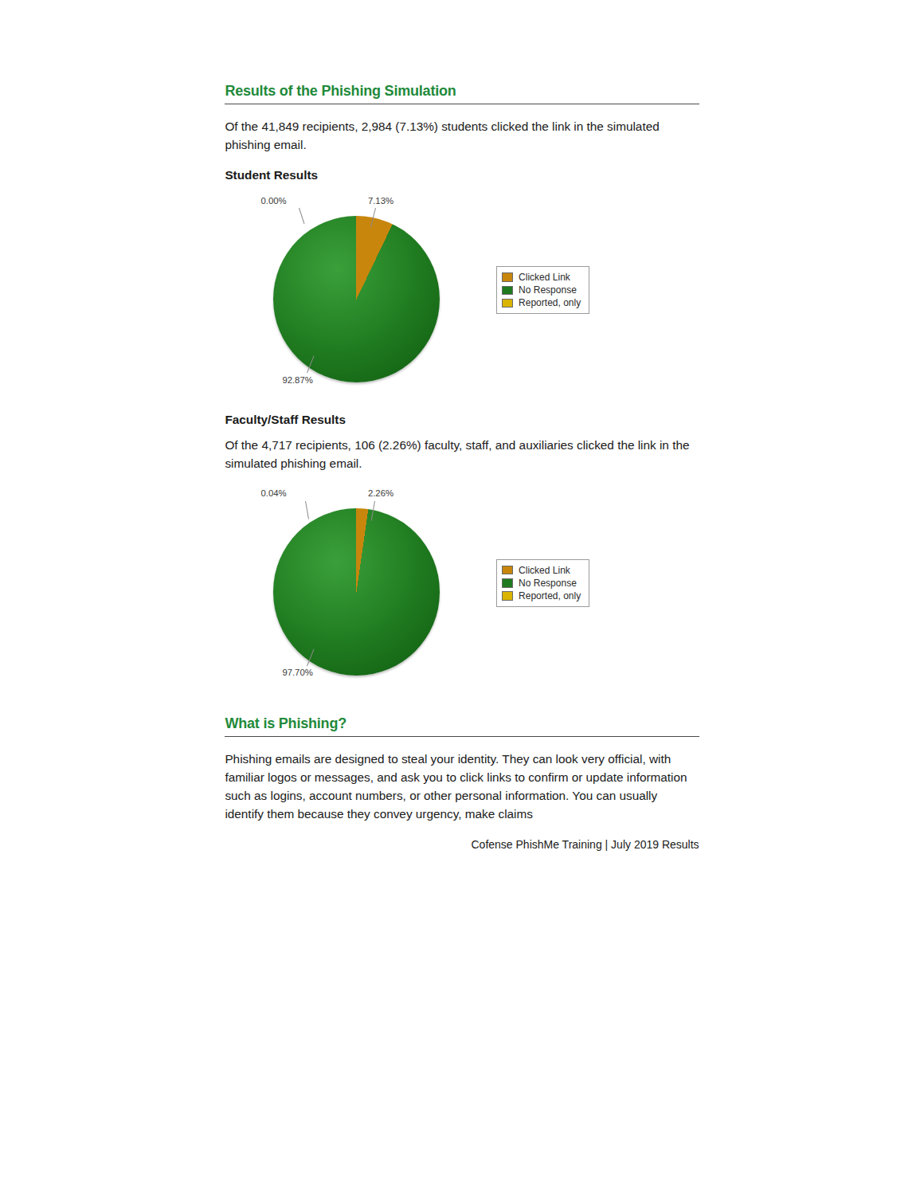Results of the Phishing Simulation
Of the 41,849 recipients, 2,984 (7.13%) students clicked the link in the simulated phishing email.
Student Results
0.00% 7.13% 92.87%
Clicked Link
No Response
Reported, only
Faculty/Staff Results
Of the 4,717 recipients, 106 (2.26%) faculty, staff, and auxiliaries clicked the link in the simulated phishing email.
0.04% 2.26% 97.70%
Clicked Link
No Response
Reported, only
What is Phishing?
Phishing emails are designed to steal your identity. They can look very official, with familiar logos or messages, and ask you to click links to confirm or update information such as logins, account numbers, or other personal information. You can usually identify them because they convey urgency, make claims
Cofense PhishMe Training | July 2019 Results